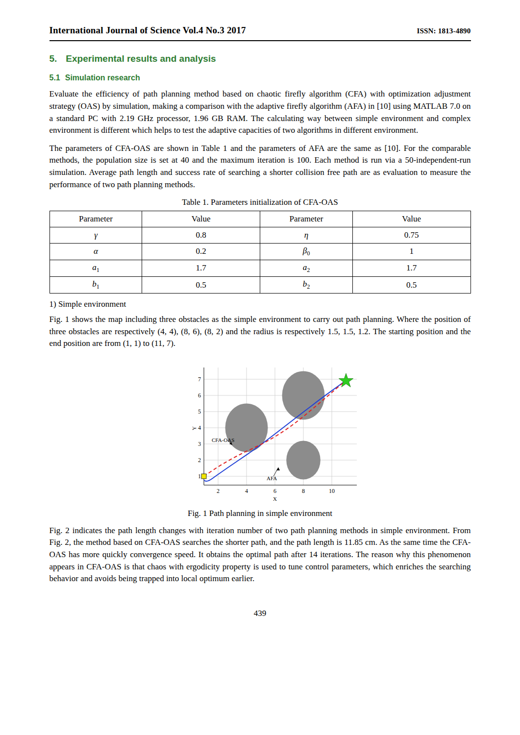International Journal of Science Vol.4 No.3 2017 ISSN: 1813-4890
5. Experimental results and analysis
5.1 Simulation research
Evaluate the efficiency of path planning method based on chaotic firefly algorithm (CFA) with optimization adjustment strategy (OAS) by simulation, making a comparison with the adaptive firefly algorithm (AFA) in [10] using MATLAB 7.0 on a standard PC with 2.19 GHz processor, 1.96 GB RAM. The calculating way between simple environment and complex environment is different which helps to test the adaptive capacities of two algorithms in different environment.
The parameters of CFA-OAS are shown in Table 1 and the parameters of AFA are the same as [10]. For the comparable methods, the population size is set at 40 and the maximum iteration is 100. Each method is run via a 50-independent-run simulation. Average path length and success rate of searching a shorter collision free path are as evaluation to measure the performance of two path planning methods.
Table 1. Parameters initialization of CFA-OAS
| Parameter | Value | Parameter | Value |
| γ | 0.8 | η | 0.75 |
| α | 0.2 | β 0 | 1 |
| a 1 | 1.7 | a 2 | 1.7 |
| b 1 | 0.5 | b 2 | 0.5 |
1) Simple environment
Fig. 1 shows the map including three obstacles as the simple environment to carry out path planning. Where the position of three obstacles are respectively (4, 4), (8, 6), (8, 2) and the radius is respectively 1.5, 1.5, 1.2. The starting position and the end position are from (1, 1) to (11, 7).
1 2 3 4 5 6 7 2 4 6 8 10 X Y CFA-OAS AFA
Fig. 1 Path planning in simple environment
Fig. 2 indicates the path length changes with iteration number of two path planning methods in simple environment. From Fig. 2, the method based on CFA-OAS searches the shorter path, and the path length is 11.85 cm. As the same time the CFA-OAS has more quickly convergence speed. It obtains the optimal path after 14 iterations. The reason why this phenomenon appears in CFA-OAS is that chaos with ergodicity property is used to tune control parameters, which enriches the searching behavior and avoids being trapped into local optimum earlier.
439